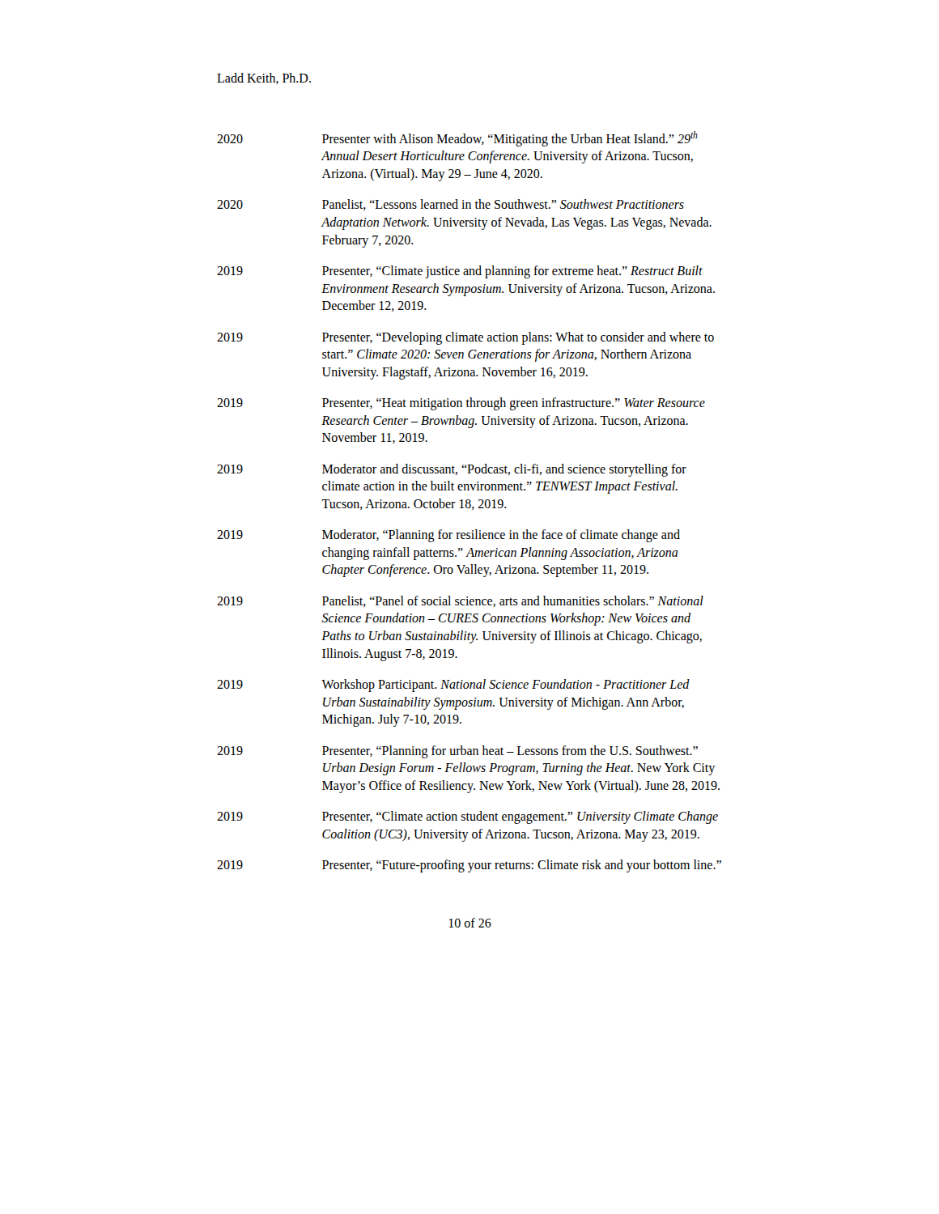Ladd Keith, Ph.D.
| 2020 | Presenter with Alison Meadow, “Mitigating the Urban Heat Island.” 29 th Annual Desert Horticulture Conference. University of Arizona. Tucson, Arizona. (Virtual). May 29 – June 4, 2020. |
| 2020 | Panelist, “Lessons learned in the Southwest.” Southwest Practitioners Adaptation Network. University of Nevada, Las Vegas. Las Vegas, Nevada. February 7, 2020. |
| 2019 | Presenter, “Climate justice and planning for extreme heat.” Restruct Built Environment Research Symposium. University of Arizona. Tucson, Arizona. December 12, 2019. |
| 2019 | Presenter, “Developing climate action plans: What to consider and where to start.” Climate 2020: Seven Generations for Arizona, Northern Arizona University. Flagstaff, Arizona. November 16, 2019. |
| 2019 | Presenter, “Heat mitigation through green infrastructure.” Water Resource Research Center – Brownbag. University of Arizona. Tucson, Arizona. November 11, 2019. |
| 2019 | Moderator and discussant, “Podcast, cli-fi, and science storytelling for climate action in the built environment.” TENWEST Impact Festival. Tucson, Arizona. October 18, 2019. |
| 2019 | Moderator, “Planning for resilience in the face of climate change and changing rainfall patterns.” American Planning Association, Arizona Chapter Conference . Oro Valley, Arizona. September 11, 2019. |
| 2019 | Panelist, “Panel of social science, arts and humanities scholars.” National Science Foundation – CURES Connections Workshop: New Voices and Paths to Urban Sustainability. University of Illinois at Chicago. Chicago, Illinois. August 7-8, 2019. |
| 2019 | Workshop Participant. National Science Foundation - Practitioner Led Urban Sustainability Symposium. University of Michigan. Ann Arbor, Michigan. July 7-10, 2019. |
| 2019 | Presenter, “Planning for urban heat – Lessons from the U.S. Southwest.” Urban Design Forum - Fellows Program, Turning the Heat . New York City Mayor’s Office of Resiliency. New York, New York (Virtual). June 28, 2019. |
| 2019 | Presenter, “Climate action student engagement.” University Climate Change Coalition (UC3) , University of Arizona. Tucson, Arizona. May 23, 2019. |
| 2019 | Presenter, “Future-proofing your returns: Climate risk and your bottom line.” |
10 of 26